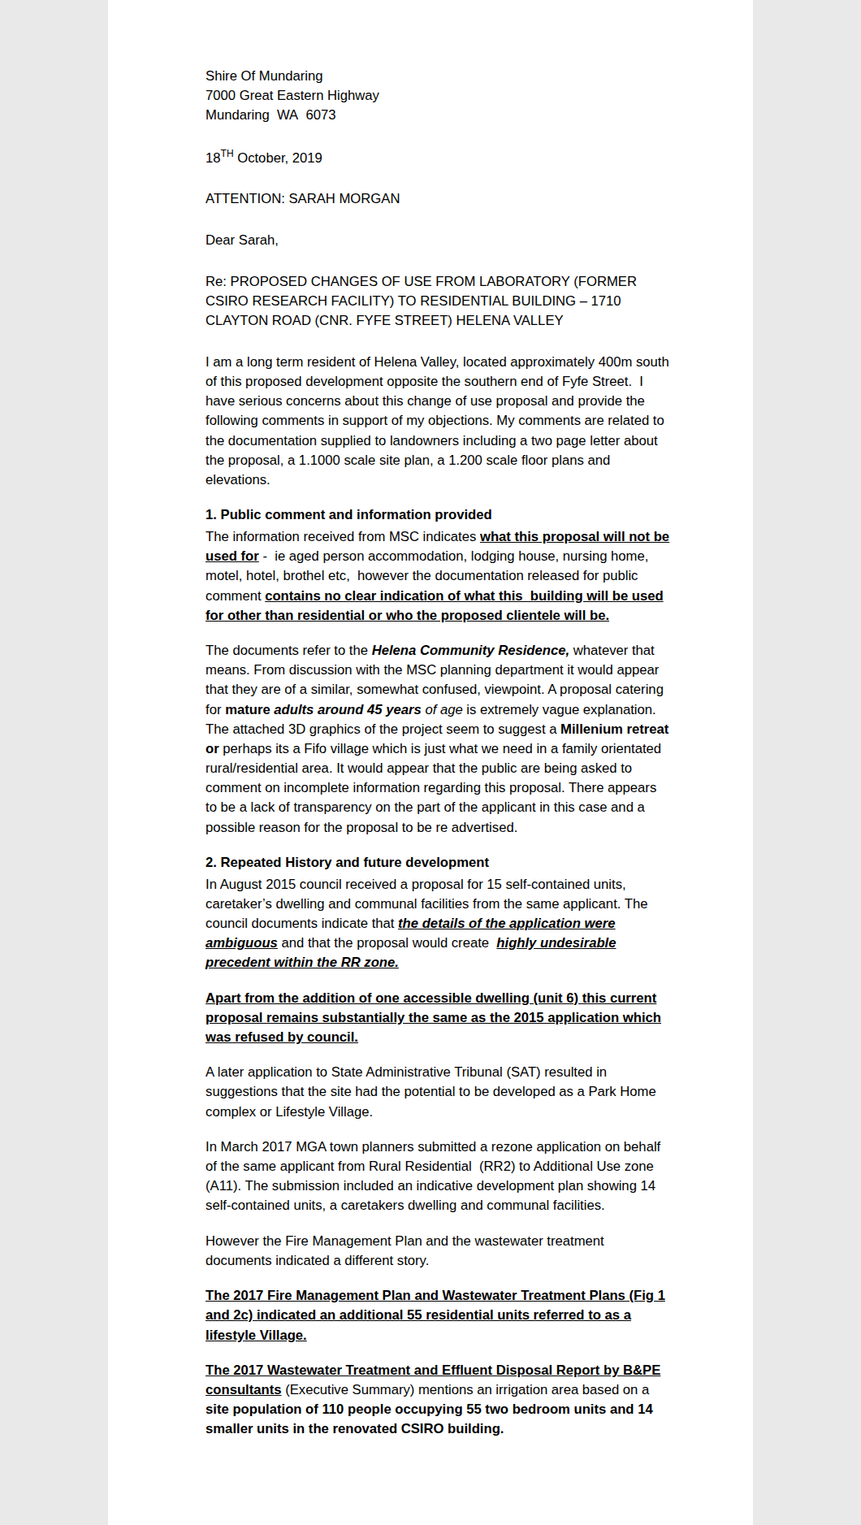Shire Of Mundaring
7000 Great Eastern Highway
Mundaring WA 6073
18TH October, 2019
ATTENTION: SARAH MORGAN
Dear Sarah,
Re: PROPOSED CHANGES OF USE FROM LABORATORY (FORMER CSIRO RESEARCH FACILITY) TO RESIDENTIAL BUILDING – 1710 CLAYTON ROAD (CNR. FYFE STREET) HELENA VALLEY
I am a long term resident of Helena Valley, located approximately 400m south of this proposed development opposite the southern end of Fyfe Street. I have serious concerns about this change of use proposal and provide the following comments in support of my objections. My comments are related to the documentation supplied to landowners including a two page letter about the proposal, a 1.1000 scale site plan, a 1.200 scale floor plans and elevations.
1. Public comment and information provided
The information received from MSC indicates what this proposal will not be used for - ie aged person accommodation, lodging house, nursing home, motel, hotel, brothel etc, however the documentation released for public comment contains no clear indication of what this building will be used for other than residential or who the proposed clientele will be.
The documents refer to the Helena Community Residence, whatever that means. From discussion with the MSC planning department it would appear that they are of a similar, somewhat confused, viewpoint. A proposal catering for mature adults around 45 years of age is extremely vague explanation. The attached 3D graphics of the project seem to suggest a Millenium retreat or perhaps its a Fifo village which is just what we need in a family orientated rural/residential area. It would appear that the public are being asked to comment on incomplete information regarding this proposal. There appears to be a lack of transparency on the part of the applicant in this case and a possible reason for the proposal to be re advertised.
2. Repeated History and future development
In August 2015 council received a proposal for 15 self-contained units, caretaker’s dwelling and communal facilities from the same applicant. The council documents indicate that the details of the application were ambiguous and that the proposal would create highly undesirable precedent within the RR zone.
Apart from the addition of one accessible dwelling (unit 6) this current proposal remains substantially the same as the 2015 application which was refused by council.
A later application to State Administrative Tribunal (SAT) resulted in suggestions that the site had the potential to be developed as a Park Home complex or Lifestyle Village.
In March 2017 MGA town planners submitted a rezone application on behalf of the same applicant from Rural Residential (RR2) to Additional Use zone (A11). The submission included an indicative development plan showing 14 self-contained units, a caretakers dwelling and communal facilities.
However the Fire Management Plan and the wastewater treatment documents indicated a different story.
The 2017 Fire Management Plan and Wastewater Treatment Plans (Fig 1 and 2c) indicated an additional 55 residential units referred to as a lifestyle Village.
The 2017 Wastewater Treatment and Effluent Disposal Report by B&PE consultants (Executive Summary) mentions an irrigation area based on a site population of 110 people occupying 55 two bedroom units and 14 smaller units in the renovated CSIRO building.